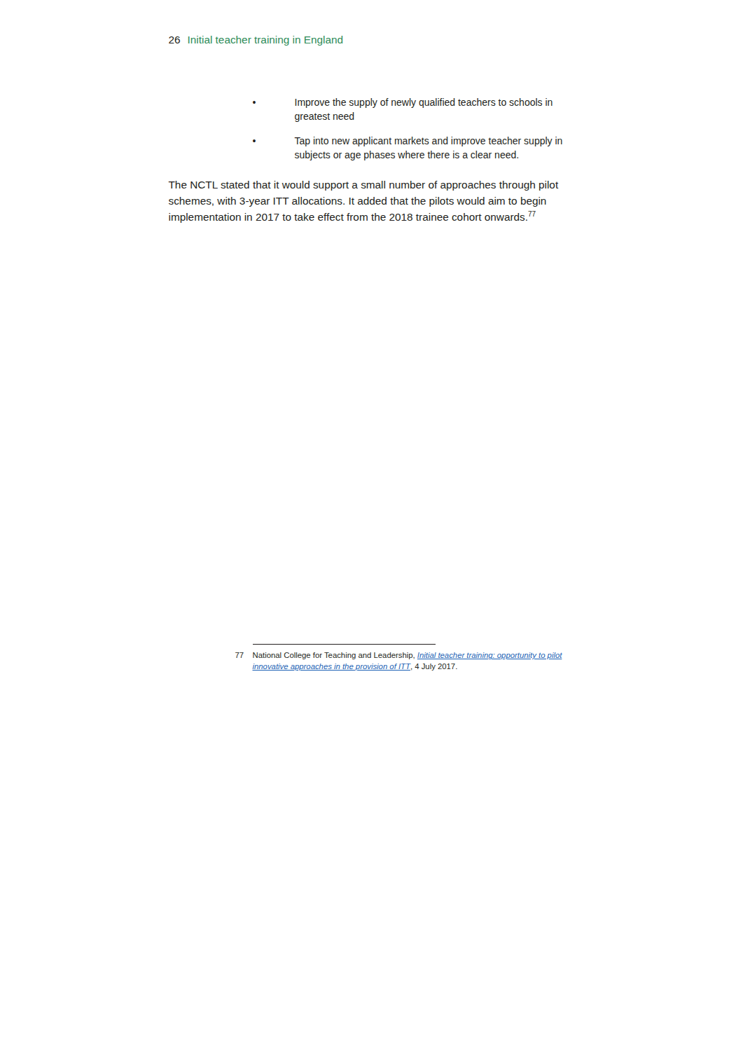26 Initial teacher training in England
Improve the supply of newly qualified teachers to schools in greatest need
Tap into new applicant markets and improve teacher supply in subjects or age phases where there is a clear need.
The NCTL stated that it would support a small number of approaches through pilot schemes, with 3-year ITT allocations. It added that the pilots would aim to begin implementation in 2017 to take effect from the 2018 trainee cohort onwards.77
77 National College for Teaching and Leadership, Initial teacher training: opportunity to pilot innovative approaches in the provision of ITT, 4 July 2017.